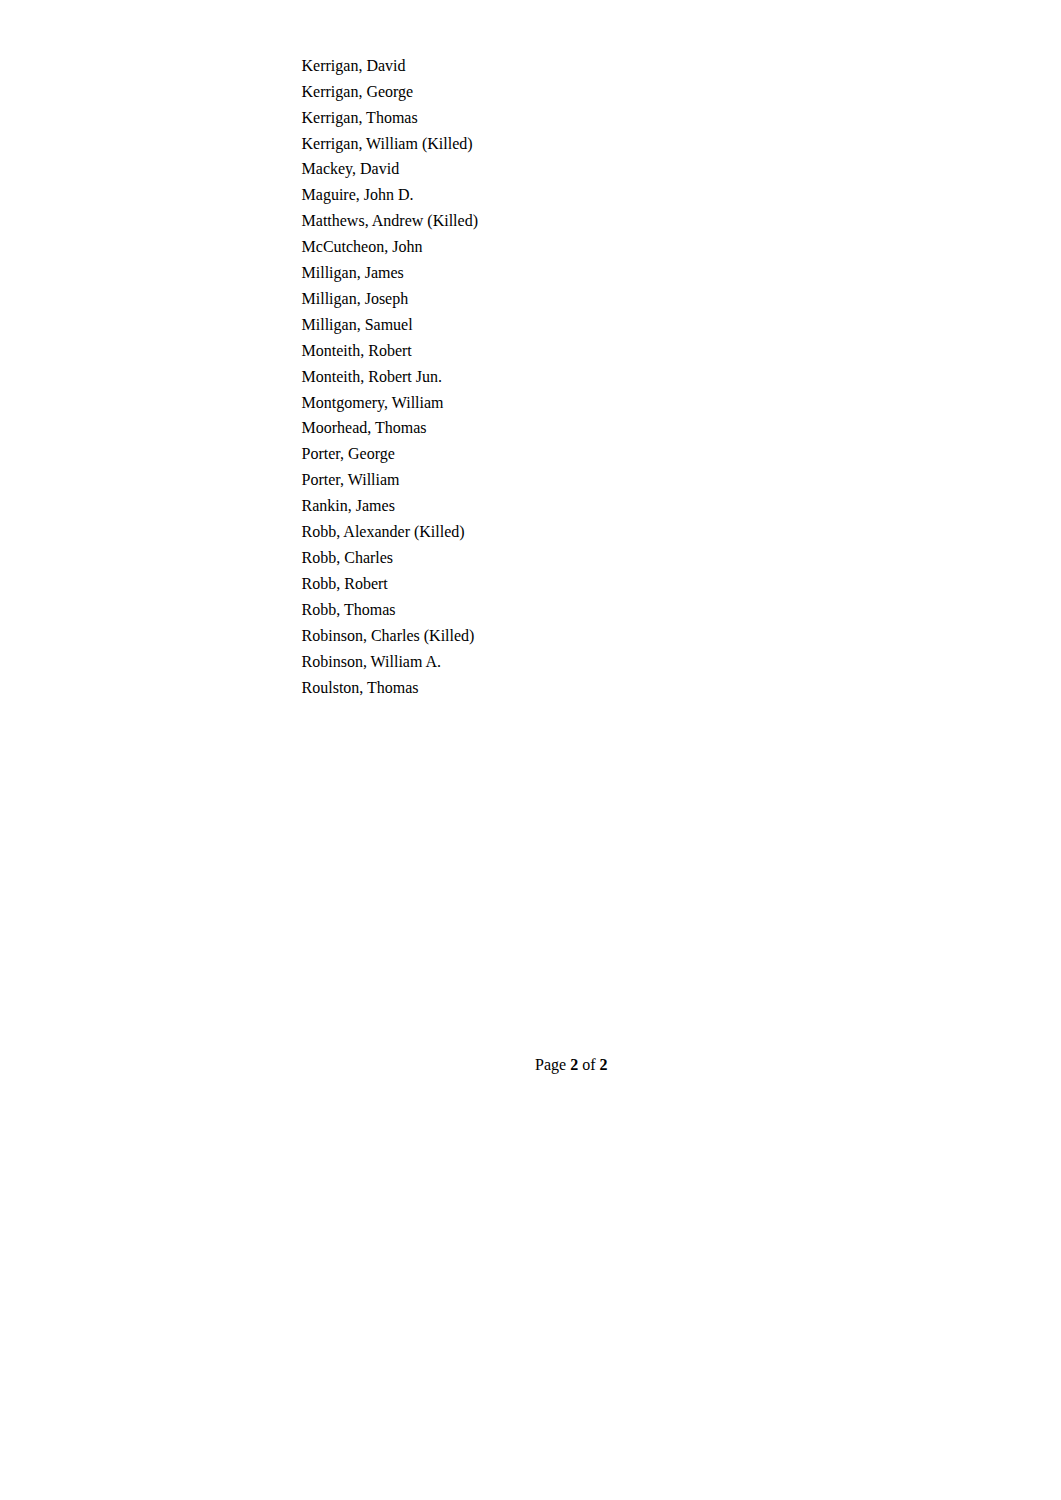Kerrigan, David
Kerrigan, George
Kerrigan, Thomas
Kerrigan, William (Killed)
Mackey, David
Maguire, John D.
Matthews, Andrew (Killed)
McCutcheon, John
Milligan, James
Milligan, Joseph
Milligan, Samuel
Monteith, Robert
Monteith, Robert Jun.
Montgomery, William
Moorhead, Thomas
Porter, George
Porter, William
Rankin, James
Robb, Alexander (Killed)
Robb, Charles
Robb, Robert
Robb, Thomas
Robinson, Charles (Killed)
Robinson, William A.
Roulston, Thomas
Page 2 of 2